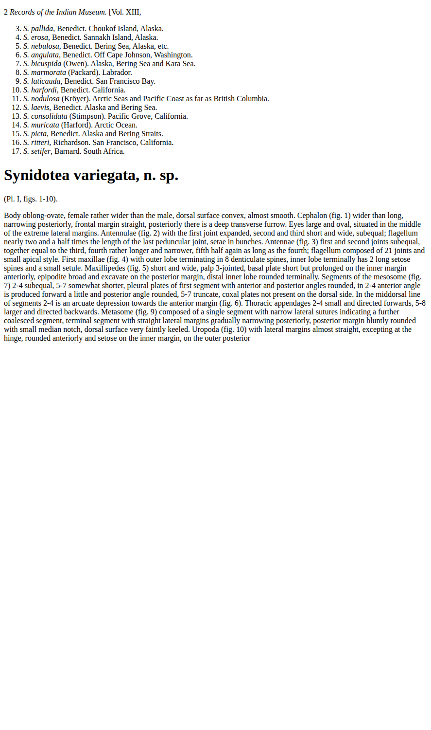2 Records of the Indian Museum. [Vol. XIII,
S. pallida, Benedict. Choukof Island, Alaska.
S. erosa, Benedict. Sannakh Island, Alaska.
S. nebulosa, Benedict. Bering Sea, Alaska, etc.
S. angulata, Benedict. Off Cape Johnson, Washington.
S. bicuspida (Owen). Alaska, Bering Sea and Kara Sea.
S. marmorata (Packard). Labrador.
S. laticauda, Benedict. San Francisco Bay.
S. harfordi, Benedict. California.
S. nodulosa (Kröyer). Arctic Seas and Pacific Coast as far as British Columbia.
S. laevis, Benedict. Alaska and Bering Sea.
S. consolidata (Stimpson). Pacific Grove, California.
S. muricata (Harford). Arctic Ocean.
S. picta, Benedict. Alaska and Bering Straits.
S. ritteri, Richardson. San Francisco, California.
S. setifer, Barnard. South Africa.
Synidotea variegata, n. sp.
(Pl. I, figs. 1-10).
Body oblong-ovate, female rather wider than the male, dorsal surface convex, almost smooth. Cephalon (fig. 1) wider than long, narrowing posteriorly, frontal margin straight, posteriorly there is a deep transverse furrow. Eyes large and oval, situated in the middle of the extreme lateral margins. Antennulae (fig. 2) with the first joint expanded, second and third short and wide, subequal; flagellum nearly two and a half times the length of the last peduncular joint, setae in bunches. Antennae (fig. 3) first and second joints subequal, together equal to the third, fourth rather longer and narrower, fifth half again as long as the fourth; flagellum composed of 21 joints and small apical style. First maxillae (fig. 4) with outer lobe terminating in 8 denticulate spines, inner lobe terminally has 2 long setose spines and a small setule. Maxillipedes (fig. 5) short and wide, palp 3-jointed, basal plate short but prolonged on the inner margin anteriorly, epipodite broad and excavate on the posterior margin, distal inner lobe rounded terminally. Segments of the mesosome (fig. 7) 2-4 subequal, 5-7 somewhat shorter, pleural plates of first segment with anterior and posterior angles rounded, in 2-4 anterior angle is produced forward a little and posterior angle rounded, 5-7 truncate, coxal plates not present on the dorsal side. In the middorsal line of segments 2-4 is an arcuate depression towards the anterior margin (fig. 6). Thoracic appendages 2-4 small and directed forwards, 5-8 larger and directed backwards. Metasome (fig. 9) composed of a single segment with narrow lateral sutures indicating a further coalesced segment, terminal segment with straight lateral margins gradually narrowing posteriorly, posterior margin bluntly rounded with small median notch, dorsal surface very faintly keeled. Uropoda (fig. 10) with lateral margins almost straight, excepting at the hinge, rounded anteriorly and setose on the inner margin, on the outer posterior